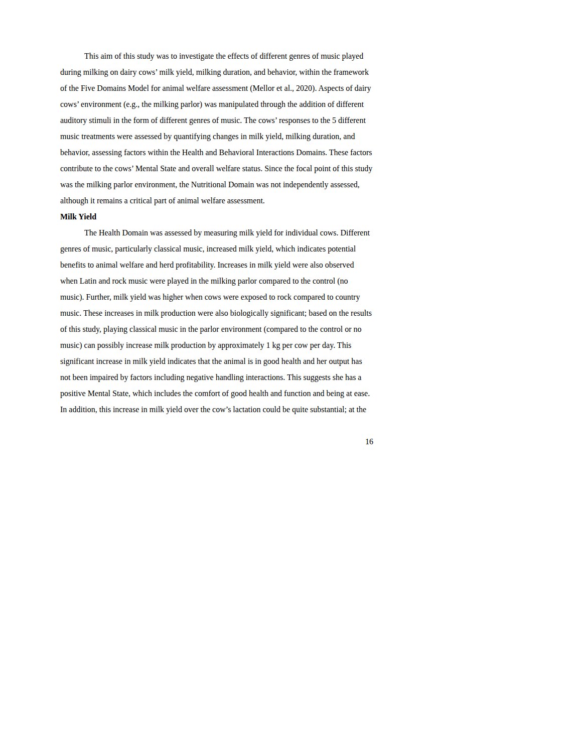This aim of this study was to investigate the effects of different genres of music played during milking on dairy cows’ milk yield, milking duration, and behavior, within the framework of the Five Domains Model for animal welfare assessment (Mellor et al., 2020). Aspects of dairy cows’ environment (e.g., the milking parlor) was manipulated through the addition of different auditory stimuli in the form of different genres of music. The cows’ responses to the 5 different music treatments were assessed by quantifying changes in milk yield, milking duration, and behavior, assessing factors within the Health and Behavioral Interactions Domains. These factors contribute to the cows’ Mental State and overall welfare status. Since the focal point of this study was the milking parlor environment, the Nutritional Domain was not independently assessed, although it remains a critical part of animal welfare assessment.
Milk Yield
The Health Domain was assessed by measuring milk yield for individual cows. Different genres of music, particularly classical music, increased milk yield, which indicates potential benefits to animal welfare and herd profitability. Increases in milk yield were also observed when Latin and rock music were played in the milking parlor compared to the control (no music). Further, milk yield was higher when cows were exposed to rock compared to country music. These increases in milk production were also biologically significant; based on the results of this study, playing classical music in the parlor environment (compared to the control or no music) can possibly increase milk production by approximately 1 kg per cow per day. This significant increase in milk yield indicates that the animal is in good health and her output has not been impaired by factors including negative handling interactions. This suggests she has a positive Mental State, which includes the comfort of good health and function and being at ease. In addition, this increase in milk yield over the cow’s lactation could be quite substantial; at the
16